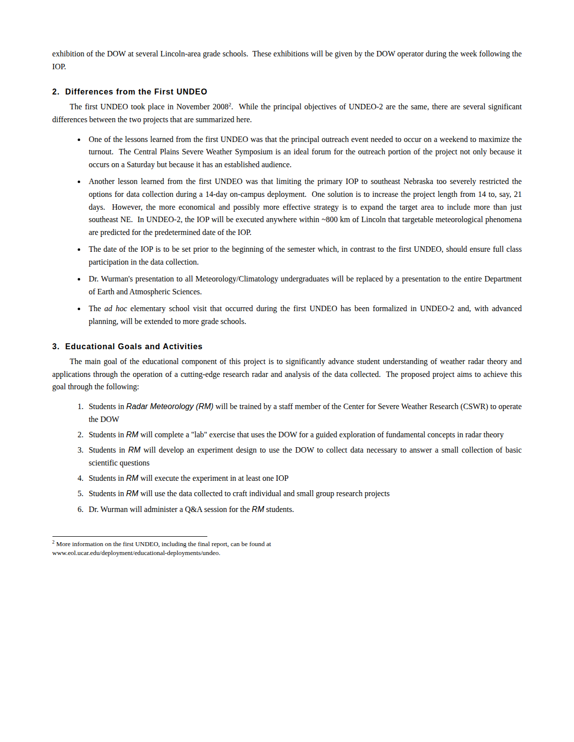exhibition of the DOW at several Lincoln-area grade schools. These exhibitions will be given by the DOW operator during the week following the IOP.
2. Differences from the First UNDEO
The first UNDEO took place in November 20082. While the principal objectives of UNDEO-2 are the same, there are several significant differences between the two projects that are summarized here.
One of the lessons learned from the first UNDEO was that the principal outreach event needed to occur on a weekend to maximize the turnout. The Central Plains Severe Weather Symposium is an ideal forum for the outreach portion of the project not only because it occurs on a Saturday but because it has an established audience.
Another lesson learned from the first UNDEO was that limiting the primary IOP to southeast Nebraska too severely restricted the options for data collection during a 14-day on-campus deployment. One solution is to increase the project length from 14 to, say, 21 days. However, the more economical and possibly more effective strategy is to expand the target area to include more than just southeast NE. In UNDEO-2, the IOP will be executed anywhere within ~800 km of Lincoln that targetable meteorological phenomena are predicted for the predetermined date of the IOP.
The date of the IOP is to be set prior to the beginning of the semester which, in contrast to the first UNDEO, should ensure full class participation in the data collection.
Dr. Wurman's presentation to all Meteorology/Climatology undergraduates will be replaced by a presentation to the entire Department of Earth and Atmospheric Sciences.
The ad hoc elementary school visit that occurred during the first UNDEO has been formalized in UNDEO-2 and, with advanced planning, will be extended to more grade schools.
3. Educational Goals and Activities
The main goal of the educational component of this project is to significantly advance student understanding of weather radar theory and applications through the operation of a cutting-edge research radar and analysis of the data collected. The proposed project aims to achieve this goal through the following:
Students in Radar Meteorology (RM) will be trained by a staff member of the Center for Severe Weather Research (CSWR) to operate the DOW
Students in RM will complete a "lab" exercise that uses the DOW for a guided exploration of fundamental concepts in radar theory
Students in RM will develop an experiment design to use the DOW to collect data necessary to answer a small collection of basic scientific questions
Students in RM will execute the experiment in at least one IOP
Students in RM will use the data collected to craft individual and small group research projects
Dr. Wurman will administer a Q&A session for the RM students.
2 More information on the first UNDEO, including the final report, can be found at
www.eol.ucar.edu/deployment/educational-deployments/undeo.